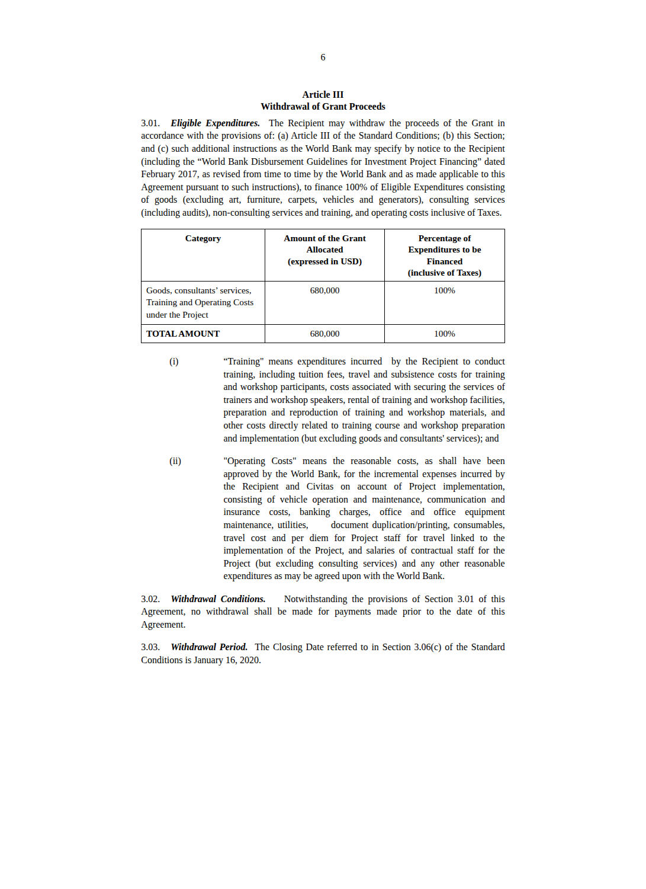6
Article III Withdrawal of Grant Proceeds
3.01. Eligible Expenditures. The Recipient may withdraw the proceeds of the Grant in accordance with the provisions of: (a) Article III of the Standard Conditions; (b) this Section; and (c) such additional instructions as the World Bank may specify by notice to the Recipient (including the “World Bank Disbursement Guidelines for Investment Project Financing” dated February 2017, as revised from time to time by the World Bank and as made applicable to this Agreement pursuant to such instructions), to finance 100% of Eligible Expenditures consisting of goods (excluding art, furniture, carpets, vehicles and generators), consulting services (including audits), non-consulting services and training, and operating costs inclusive of Taxes.
| Category | Amount of the Grant Allocated (expressed in USD) | Percentage of Expenditures to be Financed (inclusive of Taxes) |
| --- | --- | --- |
| Goods, consultants’ services, Training and Operating Costs under the Project | 680,000 | 100% |
| TOTAL AMOUNT | 680,000 | 100% |
(i)
“Training" means expenditures incurred by the Recipient to conduct training, including tuition fees, travel and subsistence costs for training and workshop participants, costs associated with securing the services of trainers and workshop speakers, rental of training and workshop facilities, preparation and reproduction of training and workshop materials, and other costs directly related to training course and workshop preparation and implementation (but excluding goods and consultants' services); and
(ii)
"Operating Costs" means the reasonable costs, as shall have been approved by the World Bank, for the incremental expenses incurred by the Recipient and Civitas on account of Project implementation, consisting of vehicle operation and maintenance, communication and insurance costs, banking charges, office and office equipment maintenance, utilities, document duplication/printing, consumables, travel cost and per diem for Project staff for travel linked to the implementation of the Project, and salaries of contractual staff for the Project (but excluding consulting services) and any other reasonable expenditures as may be agreed upon with the World Bank.
3.02. Withdrawal Conditions. Notwithstanding the provisions of Section 3.01 of this Agreement, no withdrawal shall be made for payments made prior to the date of this Agreement.
3.03. Withdrawal Period. The Closing Date referred to in Section 3.06(c) of the Standard Conditions is January 16, 2020.